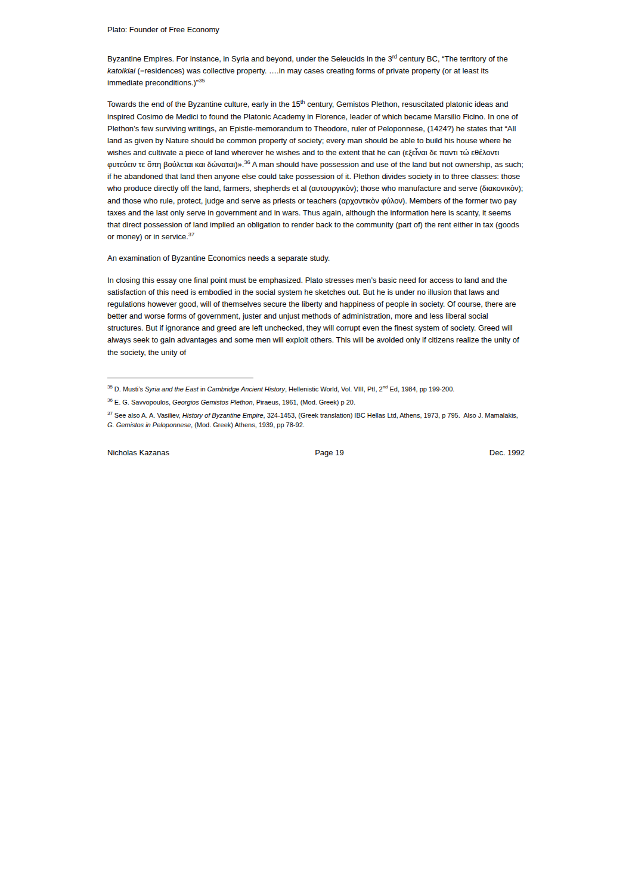Plato: Founder of Free Economy
Byzantine Empires. For instance, in Syria and beyond, under the Seleucids in the 3rd century BC, “The territory of the katoikiai (=residences) was collective property. ….in may cases creating forms of private property (or at least its immediate preconditions.)”35
Towards the end of the Byzantine culture, early in the 15th century, Gemistos Plethon, resuscitated platonic ideas and inspired Cosimo de Medici to found the Platonic Academy in Florence, leader of which became Marsilio Ficino. In one of Plethon’s few surviving writings, an Epistle-memorandum to Theodore, ruler of Peloponnese, (1424?) he states that “All land as given by Nature should be common property of society; every man should be able to build his house where he wishes and cultivate a piece of land wherever he wishes and to the extent that he can (εξεἶναι δε παντι τώ εθέλοντι φυτεύειν τε ὅπη βούλεται και δώναται)».36 A man should have possession and use of the land but not ownership, as such; if he abandoned that land then anyone else could take possession of it. Plethon divides society in to three classes: those who produce directly off the land, farmers, shepherds et al (αυτουργικὸν); those who manufacture and serve (διακονικὸν); and those who rule, protect, judge and serve as priests or teachers (αρχοντικὸν φύλον). Members of the former two pay taxes and the last only serve in government and in wars. Thus again, although the information here is scanty, it seems that direct possession of land implied an obligation to render back to the community (part of) the rent either in tax (goods or money) or in service.37
An examination of Byzantine Economics needs a separate study.
In closing this essay one final point must be emphasized. Plato stresses men’s basic need for access to land and the satisfaction of this need is embodied in the social system he sketches out. But he is under no illusion that laws and regulations however good, will of themselves secure the liberty and happiness of people in society. Of course, there are better and worse forms of government, juster and unjust methods of administration, more and less liberal social structures. But if ignorance and greed are left unchecked, they will corrupt even the finest system of society. Greed will always seek to gain advantages and some men will exploit others. This will be avoided only if citizens realize the unity of the society, the unity of
35 D. Musti’s Syria and the East in Cambridge Ancient History, Hellenistic World, Vol. VIII, PtI, 2nd Ed, 1984, pp 199-200.
36 E. G. Savvopoulos, Georgios Gemistos Plethon, Piraeus, 1961, (Mod. Greek) p 20.
37 See also A. A. Vasiliev, History of Byzantine Empire, 324-1453, (Greek translation) IBC Hellas Ltd, Athens, 1973, p 795. Also J. Mamalakis, G. Gemistos in Peloponnese, (Mod. Greek) Athens, 1939, pp 78-92.
Nicholas Kazanas Page 19 Dec. 1992